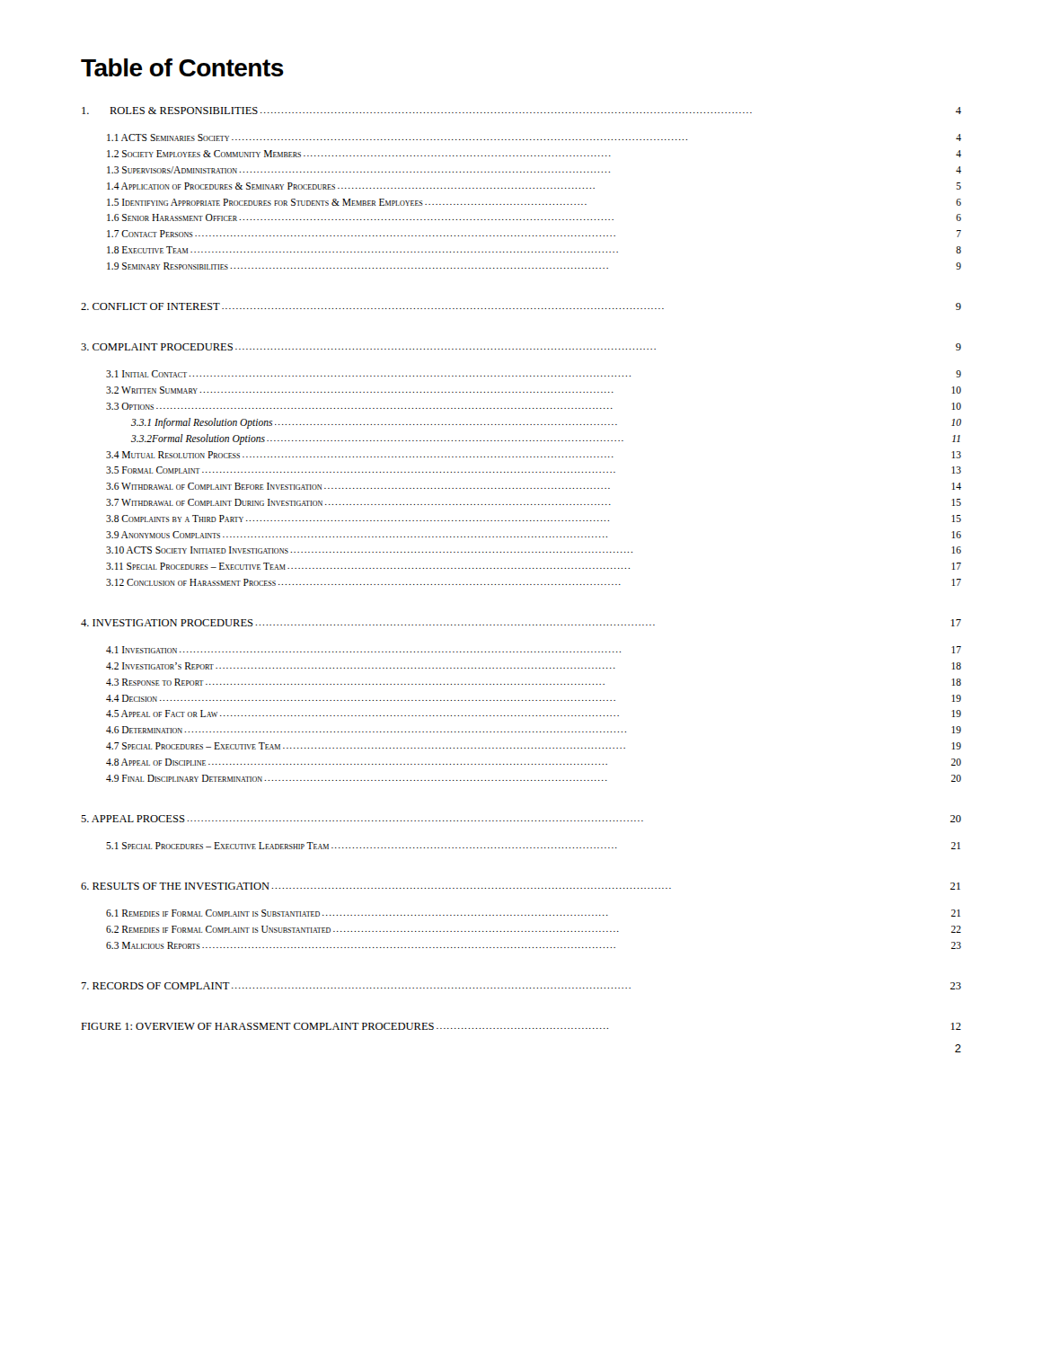Table of Contents
1. ROLES & RESPONSIBILITIES ........................................................................................................................................... 4
1.1 ACTS Seminaries Society ................................................................................................................................. 4
1.2 Society Employees & Community Members ....................................................................................... 4
1.3 Supervisors/Administration ......................................................................................................... 4
1.4 Application of Procedures & Seminary Procedures ......................................................................... 5
1.5 Identifying Appropriate Procedures for Students & Member Employees .............................................. 6
1.6 Senior Harassment Officer .......................................................................................................... 6
1.7 Contact Persons ....................................................................................................................... 7
1.8 Executive Team ......................................................................................................................... 8
1.9 Seminary Responsibilities ........................................................................................................... 9
2. CONFLICT OF INTEREST ............................................................................................................................. 9
3. COMPLAINT PROCEDURES ....................................................................................................................... 9
3.1 Initial Contact ............................................................................................................................. 9
3.2 Written Summary ..................................................................................................................... 10
3.3 Options ................................................................................................................................. 10
3.3.1 Informal Resolution Options ................................................................................................. 10
3.3.2Formal Resolution Options ..................................................................................................... 11
3.4 Mutual Resolution Process ......................................................................................................... 13
3.5 Formal Complaint ..................................................................................................................... 13
3.6 Withdrawal of Complaint Before Investigation ................................................................................. 14
3.7 Withdrawal of Complaint During Investigation ................................................................................. 15
3.8 Complaints by a Third Party ....................................................................................................... 15
3.9 Anonymous Complaints ............................................................................................................. 16
3.10 ACTS Society Initiated Investigations ................................................................................................. 16
3.11 Special Procedures – Executive Team ................................................................................................. 17
3.12 Conclusion of Harassment Process ................................................................................................. 17
4. INVESTIGATION PROCEDURES ................................................................................................................. 17
4.1 Investigation ............................................................................................................................. 17
4.2 Investigator’s Report ................................................................................................................. 18
4.3 Response to Report ................................................................................................................. 18
4.4 Decision ................................................................................................................................. 19
4.5 Appeal of Fact or Law ................................................................................................................. 19
4.6 Determination ............................................................................................................................. 19
4.7 Special Procedures – Executive Team ................................................................................................. 19
4.8 Appeal of Discipline ................................................................................................................. 20
4.9 Final Disciplinary Determination ................................................................................................. 20
5. APPEAL PROCESS ................................................................................................................................. 20
5.1 Special Procedures – Executive Leadership Team ................................................................................. 21
6. RESULTS OF THE INVESTIGATION ................................................................................................................. 21
6.1 Remedies if Formal Complaint is Substantiated ................................................................................. 21
6.2 Remedies if Formal Complaint is Unsubstantiated ................................................................................. 22
6.3 Malicious Reports ..................................................................................................................... 23
7. RECORDS OF COMPLAINT ................................................................................................................. 23
FIGURE 1: OVERVIEW OF HARASSMENT COMPLAINT PROCEDURES ................................................. 12
2